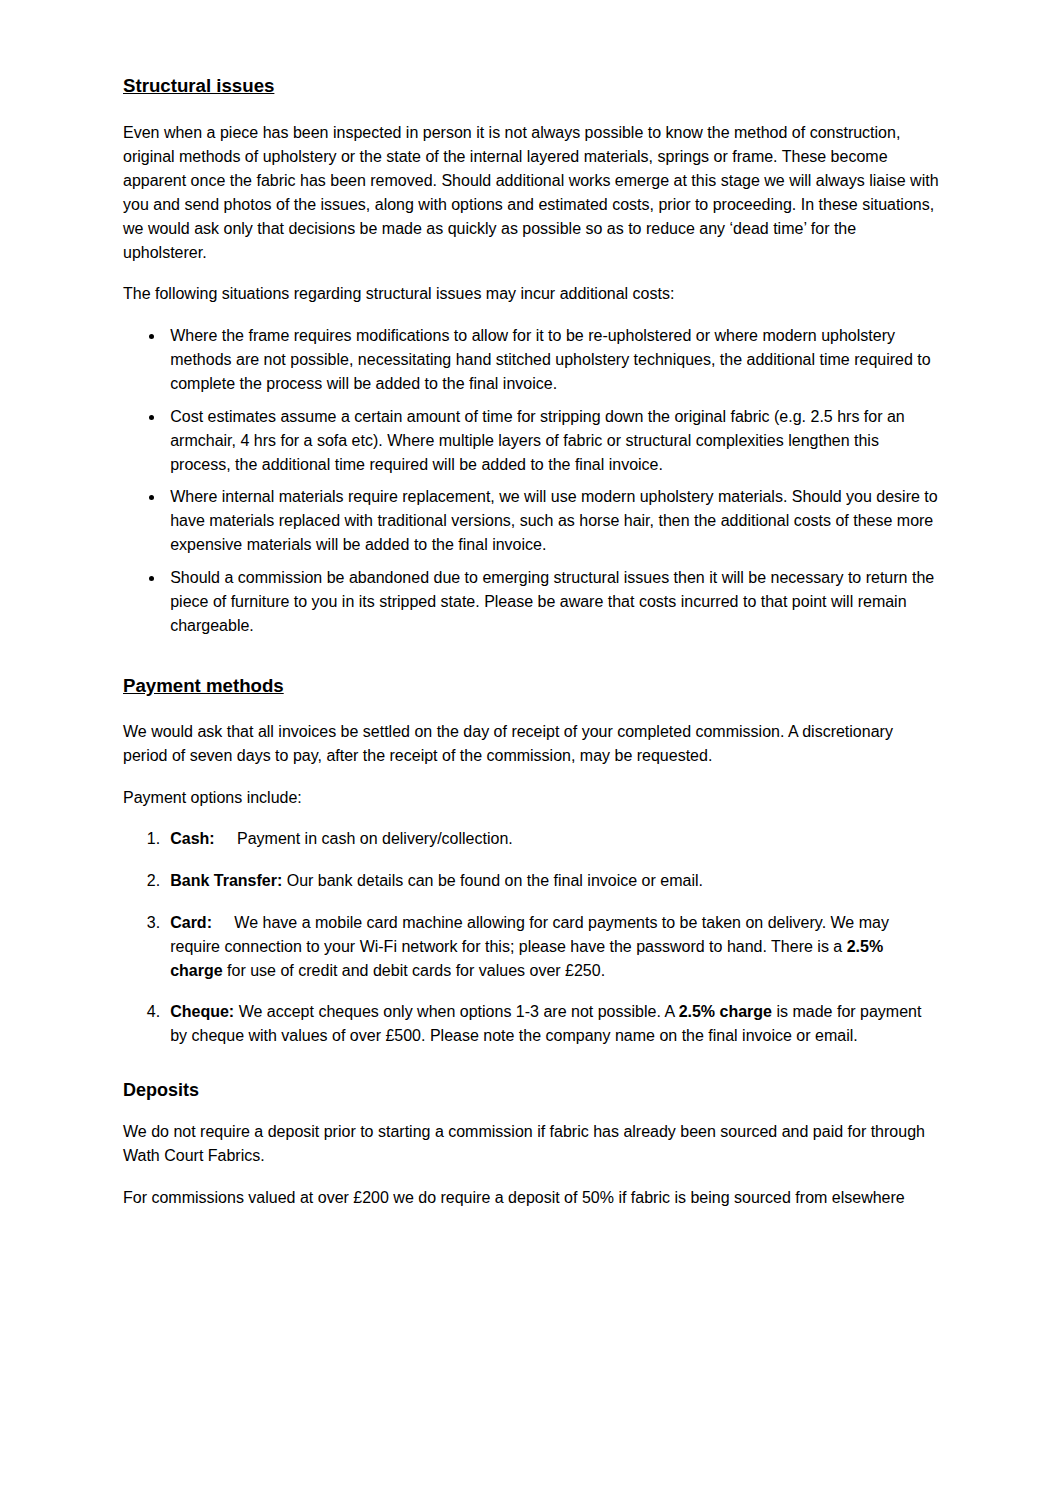Structural issues
Even when a piece has been inspected in person it is not always possible to know the method of construction, original methods of upholstery or the state of the internal layered materials, springs or frame. These become apparent once the fabric has been removed. Should additional works emerge at this stage we will always liaise with you and send photos of the issues, along with options and estimated costs, prior to proceeding. In these situations, we would ask only that decisions be made as quickly as possible so as to reduce any ‘dead time’ for the upholsterer.
The following situations regarding structural issues may incur additional costs:
Where the frame requires modifications to allow for it to be re-upholstered or where modern upholstery methods are not possible, necessitating hand stitched upholstery techniques, the additional time required to complete the process will be added to the final invoice.
Cost estimates assume a certain amount of time for stripping down the original fabric (e.g. 2.5 hrs for an armchair, 4 hrs for a sofa etc). Where multiple layers of fabric or structural complexities lengthen this process, the additional time required will be added to the final invoice.
Where internal materials require replacement, we will use modern upholstery materials. Should you desire to have materials replaced with traditional versions, such as horse hair, then the additional costs of these more expensive materials will be added to the final invoice.
Should a commission be abandoned due to emerging structural issues then it will be necessary to return the piece of furniture to you in its stripped state. Please be aware that costs incurred to that point will remain chargeable.
Payment methods
We would ask that all invoices be settled on the day of receipt of your completed commission. A discretionary period of seven days to pay, after the receipt of the commission, may be requested.
Payment options include:
Cash: Payment in cash on delivery/collection.
Bank Transfer: Our bank details can be found on the final invoice or email.
Card: We have a mobile card machine allowing for card payments to be taken on delivery. We may require connection to your Wi-Fi network for this; please have the password to hand. There is a 2.5% charge for use of credit and debit cards for values over £250.
Cheque: We accept cheques only when options 1-3 are not possible. A 2.5% charge is made for payment by cheque with values of over £500. Please note the company name on the final invoice or email.
Deposits
We do not require a deposit prior to starting a commission if fabric has already been sourced and paid for through Wath Court Fabrics.
For commissions valued at over £200 we do require a deposit of 50% if fabric is being sourced from elsewhere